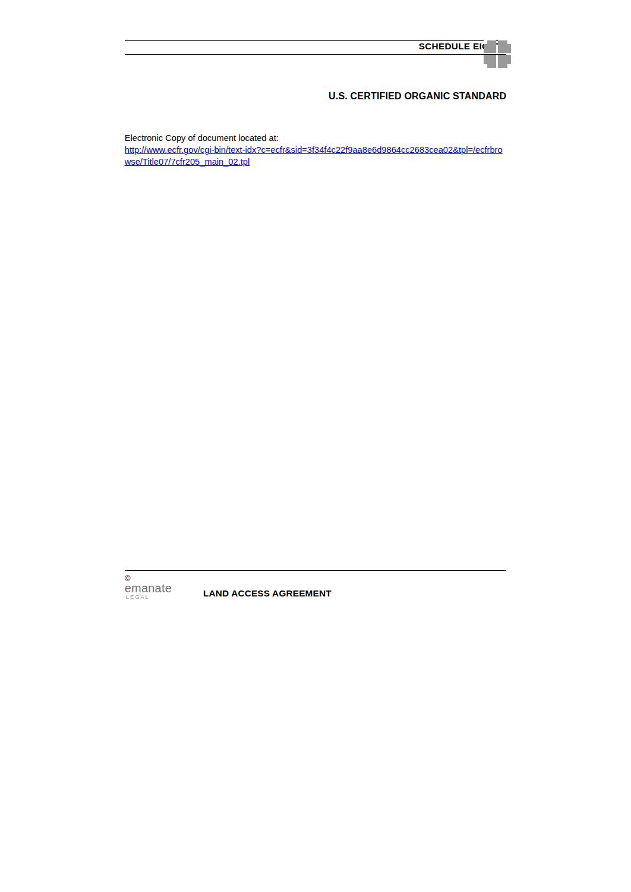SCHEDULE EIGHT
U.S. CERTIFIED ORGANIC STANDARD
Electronic Copy of document located at:
http://www.ecfr.gov/cgi-bin/text-idx?c=ecfr&sid=3f34f4c22f9aa8e6d9864cc2683cea02&tpl=/ecfrbrowse/Title07/7cfr205_main_02.tpl
©
emanate
LEGAL
LAND ACCESS AGREEMENT